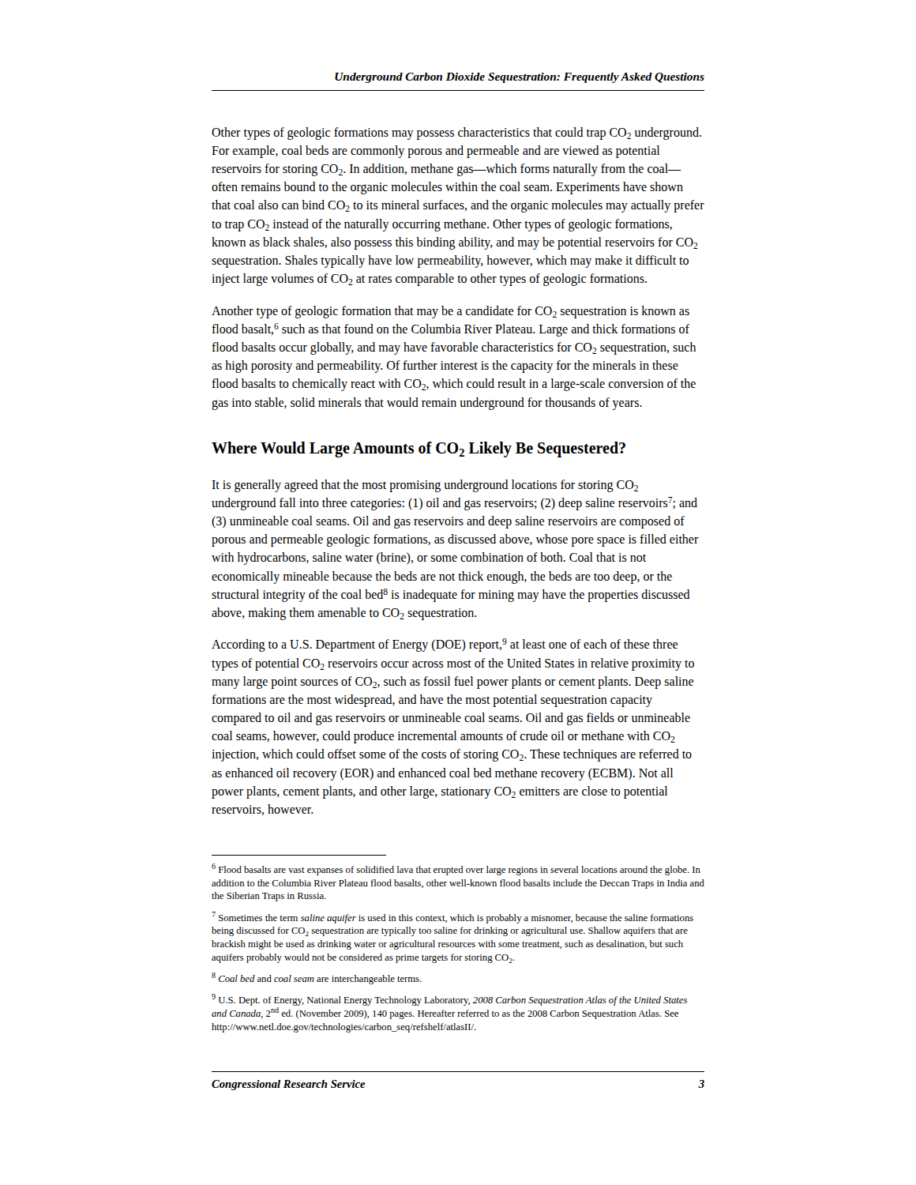Underground Carbon Dioxide Sequestration: Frequently Asked Questions
Other types of geologic formations may possess characteristics that could trap CO2 underground. For example, coal beds are commonly porous and permeable and are viewed as potential reservoirs for storing CO2. In addition, methane gas—which forms naturally from the coal—often remains bound to the organic molecules within the coal seam. Experiments have shown that coal also can bind CO2 to its mineral surfaces, and the organic molecules may actually prefer to trap CO2 instead of the naturally occurring methane. Other types of geologic formations, known as black shales, also possess this binding ability, and may be potential reservoirs for CO2 sequestration. Shales typically have low permeability, however, which may make it difficult to inject large volumes of CO2 at rates comparable to other types of geologic formations.
Another type of geologic formation that may be a candidate for CO2 sequestration is known as flood basalt,6 such as that found on the Columbia River Plateau. Large and thick formations of flood basalts occur globally, and may have favorable characteristics for CO2 sequestration, such as high porosity and permeability. Of further interest is the capacity for the minerals in these flood basalts to chemically react with CO2, which could result in a large-scale conversion of the gas into stable, solid minerals that would remain underground for thousands of years.
Where Would Large Amounts of CO2 Likely Be Sequestered?
It is generally agreed that the most promising underground locations for storing CO2 underground fall into three categories: (1) oil and gas reservoirs; (2) deep saline reservoirs7; and (3) unmineable coal seams. Oil and gas reservoirs and deep saline reservoirs are composed of porous and permeable geologic formations, as discussed above, whose pore space is filled either with hydrocarbons, saline water (brine), or some combination of both. Coal that is not economically mineable because the beds are not thick enough, the beds are too deep, or the structural integrity of the coal bed8 is inadequate for mining may have the properties discussed above, making them amenable to CO2 sequestration.
According to a U.S. Department of Energy (DOE) report,9 at least one of each of these three types of potential CO2 reservoirs occur across most of the United States in relative proximity to many large point sources of CO2, such as fossil fuel power plants or cement plants. Deep saline formations are the most widespread, and have the most potential sequestration capacity compared to oil and gas reservoirs or unmineable coal seams. Oil and gas fields or unmineable coal seams, however, could produce incremental amounts of crude oil or methane with CO2 injection, which could offset some of the costs of storing CO2. These techniques are referred to as enhanced oil recovery (EOR) and enhanced coal bed methane recovery (ECBM). Not all power plants, cement plants, and other large, stationary CO2 emitters are close to potential reservoirs, however.
6 Flood basalts are vast expanses of solidified lava that erupted over large regions in several locations around the globe. In addition to the Columbia River Plateau flood basalts, other well-known flood basalts include the Deccan Traps in India and the Siberian Traps in Russia.
7 Sometimes the term saline aquifer is used in this context, which is probably a misnomer, because the saline formations being discussed for CO2 sequestration are typically too saline for drinking or agricultural use. Shallow aquifers that are brackish might be used as drinking water or agricultural resources with some treatment, such as desalination, but such aquifers probably would not be considered as prime targets for storing CO2.
8 Coal bed and coal seam are interchangeable terms.
9 U.S. Dept. of Energy, National Energy Technology Laboratory, 2008 Carbon Sequestration Atlas of the United States and Canada, 2nd ed. (November 2009), 140 pages. Hereafter referred to as the 2008 Carbon Sequestration Atlas. See http://www.netl.doe.gov/technologies/carbon_seq/refshelf/atlasII/.
Congressional Research Service 3